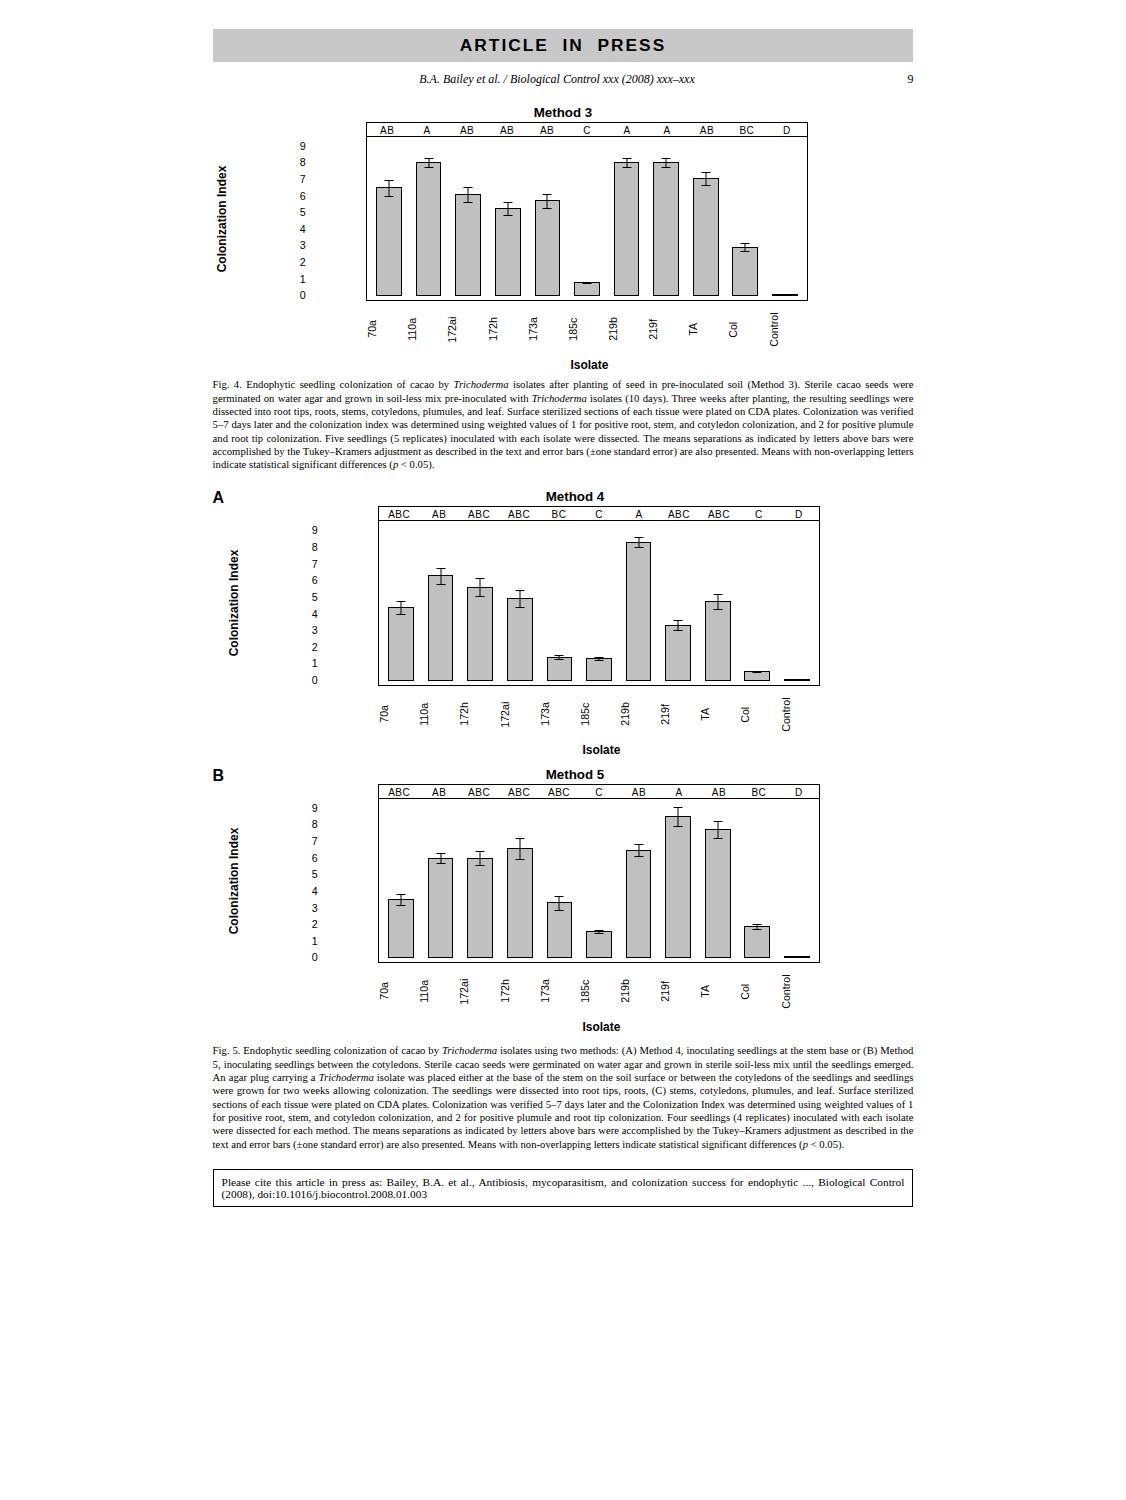ARTICLE IN PRESS
B.A. Bailey et al. / Biological Control xxx (2008) xxx–xxx
9
Method 3
Colonization Index
9876543210
AB AAB AB AB CAAAB BC D
70a 110a 172ai 172h 173a 185c 219b 219f TA Col Control
Isolate
Fig. 4. Endophytic seedling colonization of cacao by Trichoderma isolates after planting of seed in pre-inoculated soil (Method 3). Sterile cacao seeds were germinated on water agar and grown in soil-less mix pre-inoculated with Trichoderma isolates (10 days). Three weeks after planting, the resulting seedlings were dissected into root tips, roots, stems, cotyledons, plumules, and leaf. Surface sterilized sections of each tissue were plated on CDA plates. Colonization was verified 5–7 days later and the colonization index was determined using weighted values of 1 for positive root, stem, and cotyledon colonization, and 2 for positive plumule and root tip colonization. Five seedlings (5 replicates) inoculated with each isolate were dissected. The means separations as indicated by letters above bars were accomplished by the Tukey–Kramers adjustment as described in the text and error bars (±one standard error) are also presented. Means with non-overlapping letters indicate statistical significant differences (p < 0.05).
A
Method 4
Colonization Index
9876543210
ABC AB ABC ABC BC CAABC ABC CD
70a 110a 172h 172ai 173a 185c 219b 219f TA Col Control
Isolate
B
Method 5
Colonization Index
9876543210
ABC AB ABC ABC ABC CAB AAB BC D
70a 110a 172ai 172h 173a 185c 219b 219f TA Col Control
Isolate
Fig. 5. Endophytic seedling colonization of cacao by Trichoderma isolates using two methods: (A) Method 4, inoculating seedlings at the stem base or (B) Method 5, inoculating seedlings between the cotyledons. Sterile cacao seeds were germinated on water agar and grown in sterile soil-less mix until the seedlings emerged. An agar plug carrying a Trichoderma isolate was placed either at the base of the stem on the soil surface or between the cotyledons of the seedlings and seedlings were grown for two weeks allowing colonization. The seedlings were dissected into root tips, roots, (C) stems, cotyledons, plumules, and leaf. Surface sterilized sections of each tissue were plated on CDA plates. Colonization was verified 5–7 days later and the Colonization Index was determined using weighted values of 1 for positive root, stem, and cotyledon colonization, and 2 for positive plumule and root tip colonization. Four seedlings (4 replicates) inoculated with each isolate were dissected for each method. The means separations as indicated by letters above bars were accomplished by the Tukey–Kramers adjustment as described in the text and error bars (±one standard error) are also presented. Means with non-overlapping letters indicate statistical significant differences (p < 0.05).
Please cite this article in press as: Bailey, B.A. et al., Antibiosis, mycoparasitism, and colonization success for endophytic ..., Biological Control (2008), doi:10.1016/j.biocontrol.2008.01.003